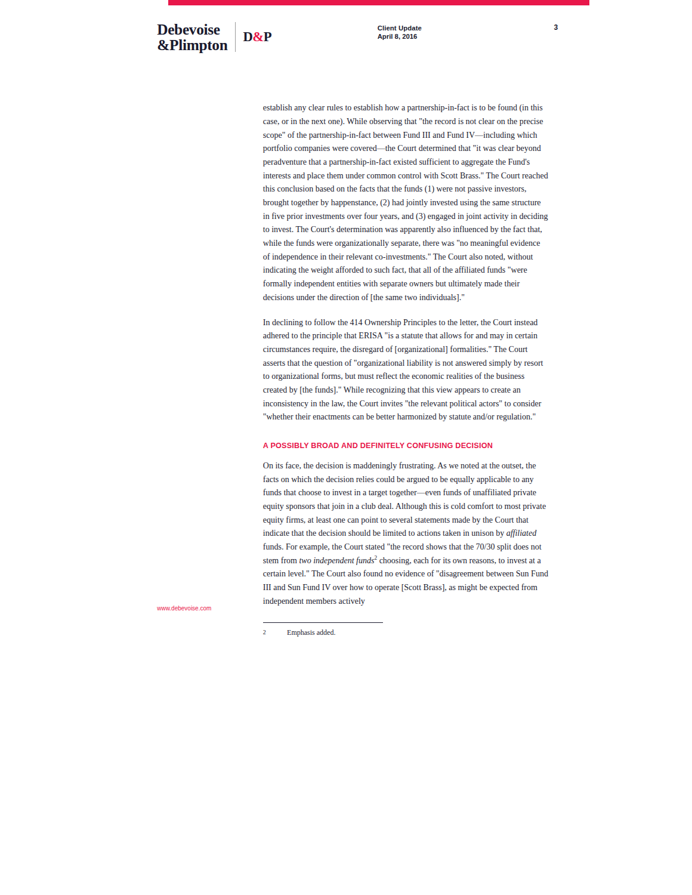Debevoise
&Plimpton
D&P
Client Update
April 8, 2016
3
establish any clear rules to establish how a partnership-in-fact is to be found (in this case, or in the next one). While observing that "the record is not clear on the precise scope" of the partnership-in-fact between Fund III and Fund IV—including which portfolio companies were covered—the Court determined that "it was clear beyond peradventure that a partnership-in-fact existed sufficient to aggregate the Fund's interests and place them under common control with Scott Brass." The Court reached this conclusion based on the facts that the funds (1) were not passive investors, brought together by happenstance, (2) had jointly invested using the same structure in five prior investments over four years, and (3) engaged in joint activity in deciding to invest. The Court's determination was apparently also influenced by the fact that, while the funds were organizationally separate, there was "no meaningful evidence of independence in their relevant co-investments." The Court also noted, without indicating the weight afforded to such fact, that all of the affiliated funds "were formally independent entities with separate owners but ultimately made their decisions under the direction of [the same two individuals]."
In declining to follow the 414 Ownership Principles to the letter, the Court instead adhered to the principle that ERISA "is a statute that allows for and may in certain circumstances require, the disregard of [organizational] formalities." The Court asserts that the question of "organizational liability is not answered simply by resort to organizational forms, but must reflect the economic realities of the business created by [the funds]." While recognizing that this view appears to create an inconsistency in the law, the Court invites "the relevant political actors" to consider "whether their enactments can be better harmonized by statute and/or regulation."
A POSSIBLY BROAD AND DEFINITELY CONFUSING DECISION
On its face, the decision is maddeningly frustrating. As we noted at the outset, the facts on which the decision relies could be argued to be equally applicable to any funds that choose to invest in a target together—even funds of unaffiliated private equity sponsors that join in a club deal. Although this is cold comfort to most private equity firms, at least one can point to several statements made by the Court that indicate that the decision should be limited to actions taken in unison by affiliated funds. For example, the Court stated "the record shows that the 70/30 split does not stem from two independent funds2 choosing, each for its own reasons, to invest at a certain level." The Court also found no evidence of "disagreement between Sun Fund III and Sun Fund IV over how to operate [Scott Brass], as might be expected from independent members actively
2
Emphasis added.
www.debevoise.com